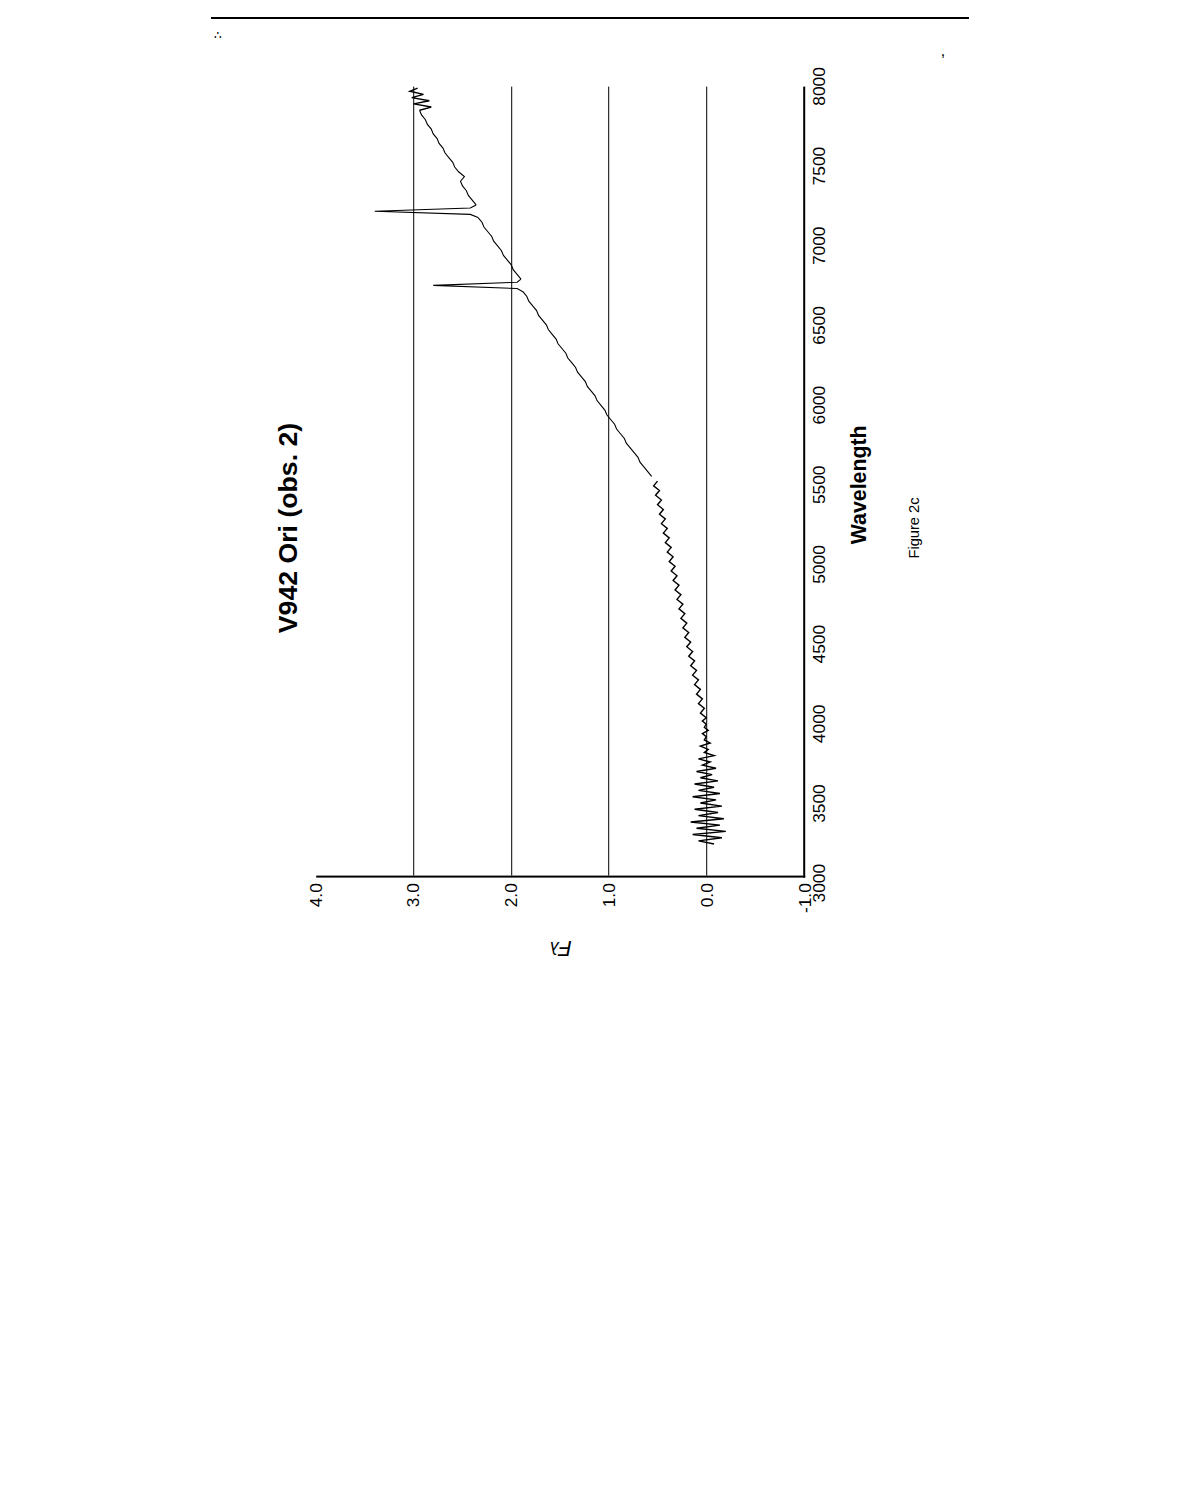∴
,
V942 Ori (obs. 2)
Fλ
4.0 3.0 2.0 1.0 0.0 -1.0
3000 3500 4000 4500 5000 5500 6000 6500 7000 7500 8000
Wavelength
Figure 2c